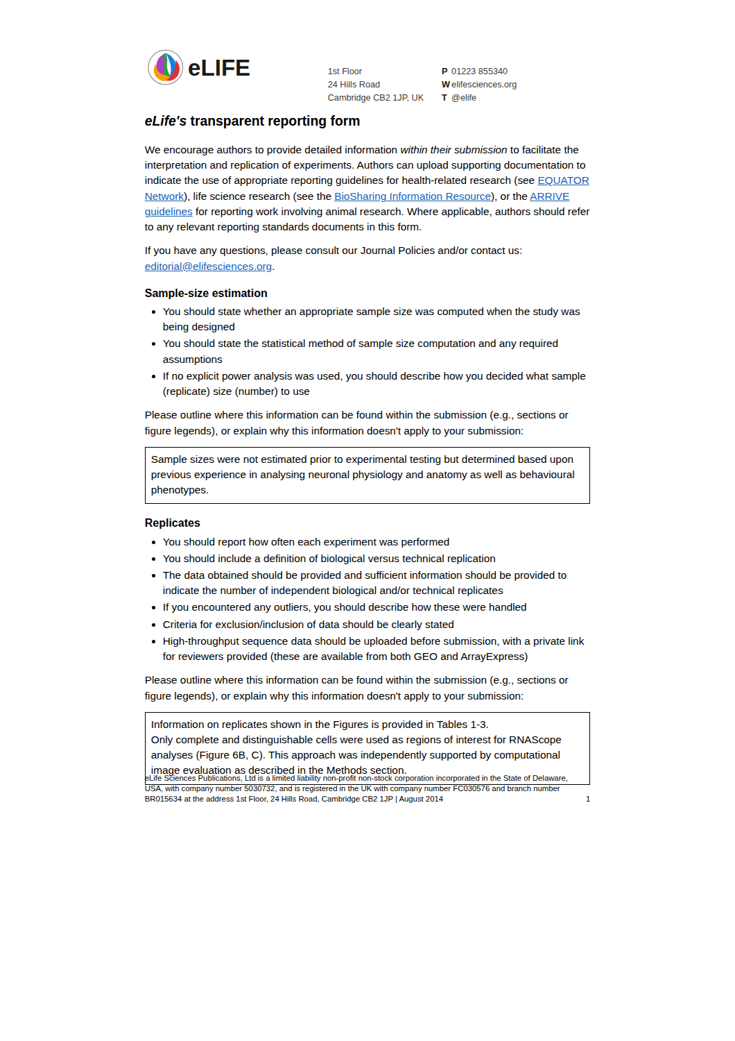eLIFE
1st Floor
24 Hills Road
Cambridge CB2 1JP, UK
P01223 855340
Welifesciences.org
T@elife
eLife's transparent reporting form
We encourage authors to provide detailed information within their submission to facilitate the interpretation and replication of experiments. Authors can upload supporting documentation to indicate the use of appropriate reporting guidelines for health-related research (see EQUATOR Network), life science research (see the BioSharing Information Resource), or the ARRIVE guidelines for reporting work involving animal research. Where applicable, authors should refer to any relevant reporting standards documents in this form.
If you have any questions, please consult our Journal Policies and/or contact us: editorial@elifesciences.org.
Sample-size estimation
You should state whether an appropriate sample size was computed when the study was being designed
You should state the statistical method of sample size computation and any required assumptions
If no explicit power analysis was used, you should describe how you decided what sample (replicate) size (number) to use
Please outline where this information can be found within the submission (e.g., sections or figure legends), or explain why this information doesn't apply to your submission:
Sample sizes were not estimated prior to experimental testing but determined based upon previous experience in analysing neuronal physiology and anatomy as well as behavioural phenotypes.
Replicates
You should report how often each experiment was performed
You should include a definition of biological versus technical replication
The data obtained should be provided and sufficient information should be provided to indicate the number of independent biological and/or technical replicates
If you encountered any outliers, you should describe how these were handled
Criteria for exclusion/inclusion of data should be clearly stated
High-throughput sequence data should be uploaded before submission, with a private link for reviewers provided (these are available from both GEO and ArrayExpress)
Please outline where this information can be found within the submission (e.g., sections or figure legends), or explain why this information doesn't apply to your submission:
Information on replicates shown in the Figures is provided in Tables 1-3.
Only complete and distinguishable cells were used as regions of interest for RNAScope analyses (Figure 6B, C). This approach was independently supported by computational image evaluation as described in the Methods section.
eLife Sciences Publications, Ltd is a limited liability non-profit non-stock corporation incorporated in the State of Delaware, USA, with company number 5030732, and is registered in the UK with company number FC030576 and branch number BR015634 at the address 1st Floor, 24 Hills Road, Cambridge CB2 1JP | August 2014
1